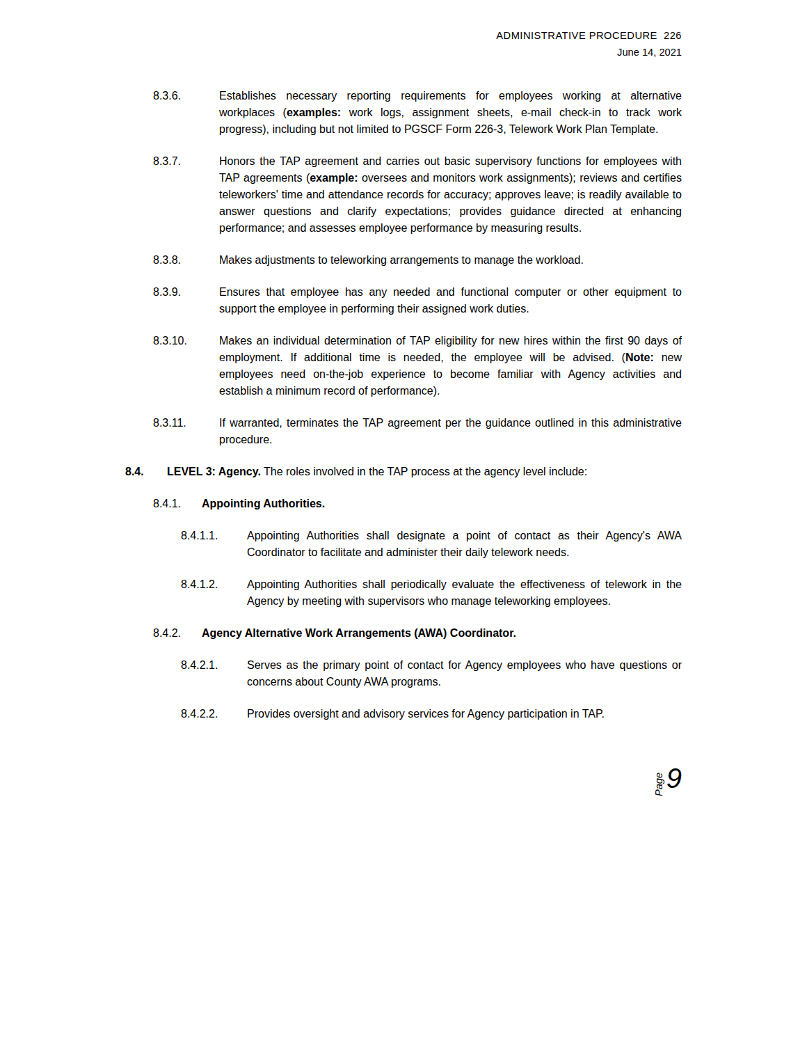ADMINISTRATIVE PROCEDURE 226
June 14, 2021
8.3.6.
Establishes necessary reporting requirements for employees working at alternative workplaces (examples: work logs, assignment sheets, e-mail check-in to track work progress), including but not limited to PGSCF Form 226-3, Telework Work Plan Template.
8.3.7.
Honors the TAP agreement and carries out basic supervisory functions for employees with TAP agreements (example: oversees and monitors work assignments); reviews and certifies teleworkers' time and attendance records for accuracy; approves leave; is readily available to answer questions and clarify expectations; provides guidance directed at enhancing performance; and assesses employee performance by measuring results.
8.3.8.
Makes adjustments to teleworking arrangements to manage the workload.
8.3.9.
Ensures that employee has any needed and functional computer or other equipment to support the employee in performing their assigned work duties.
8.3.10.
Makes an individual determination of TAP eligibility for new hires within the first 90 days of employment. If additional time is needed, the employee will be advised. (Note: new employees need on-the-job experience to become familiar with Agency activities and establish a minimum record of performance).
8.3.11.
If warranted, terminates the TAP agreement per the guidance outlined in this administrative procedure.
8.4.
LEVEL 3: Agency. The roles involved in the TAP process at the agency level include:
8.4.1.
Appointing Authorities.
8.4.1.1.
Appointing Authorities shall designate a point of contact as their Agency's AWA Coordinator to facilitate and administer their daily telework needs.
8.4.1.2.
Appointing Authorities shall periodically evaluate the effectiveness of telework in the Agency by meeting with supervisors who manage teleworking employees.
8.4.2.
Agency Alternative Work Arrangements (AWA) Coordinator.
8.4.2.1.
Serves as the primary point of contact for Agency employees who have questions or concerns about County AWA programs.
8.4.2.2.
Provides oversight and advisory services for Agency participation in TAP.
Page 9